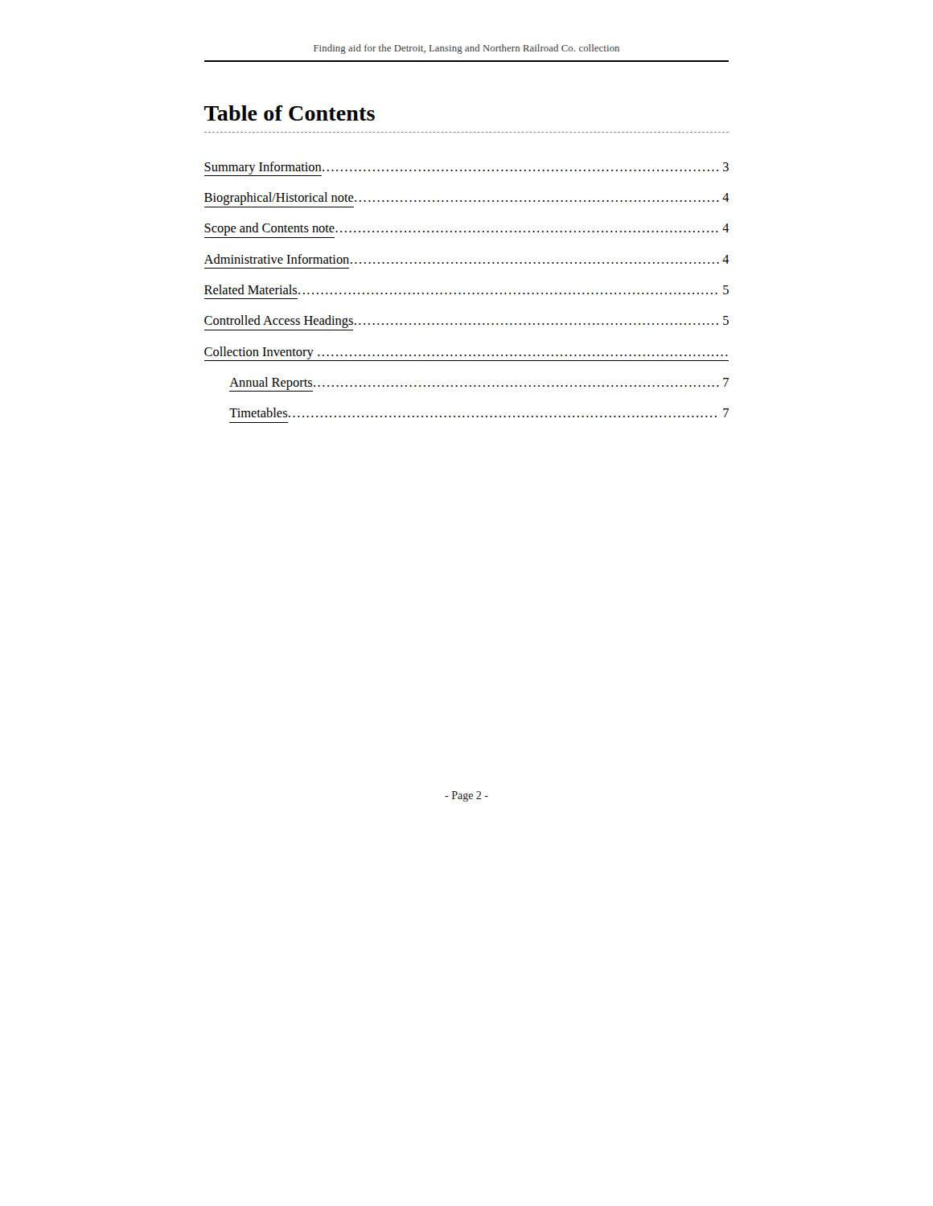Finding aid for the Detroit, Lansing and Northern Railroad Co. collection
Table of Contents
Summary Information ................................................................................................................................ 3
Biographical/Historical note ................................................................................................................. 4
Scope and Contents note ..................................................................................................................... 4
Administrative Information .................................................................................................................. 4
Related Materials ............................................................................................................................. 5
Controlled Access Headings ................................................................................................................. 5
Collection Inventory </a ............................................................................................................................. 7
Annual Reports ............................................................................................................................. 7
Timetables ..................................................................................................................................... 7
- Page 2 -